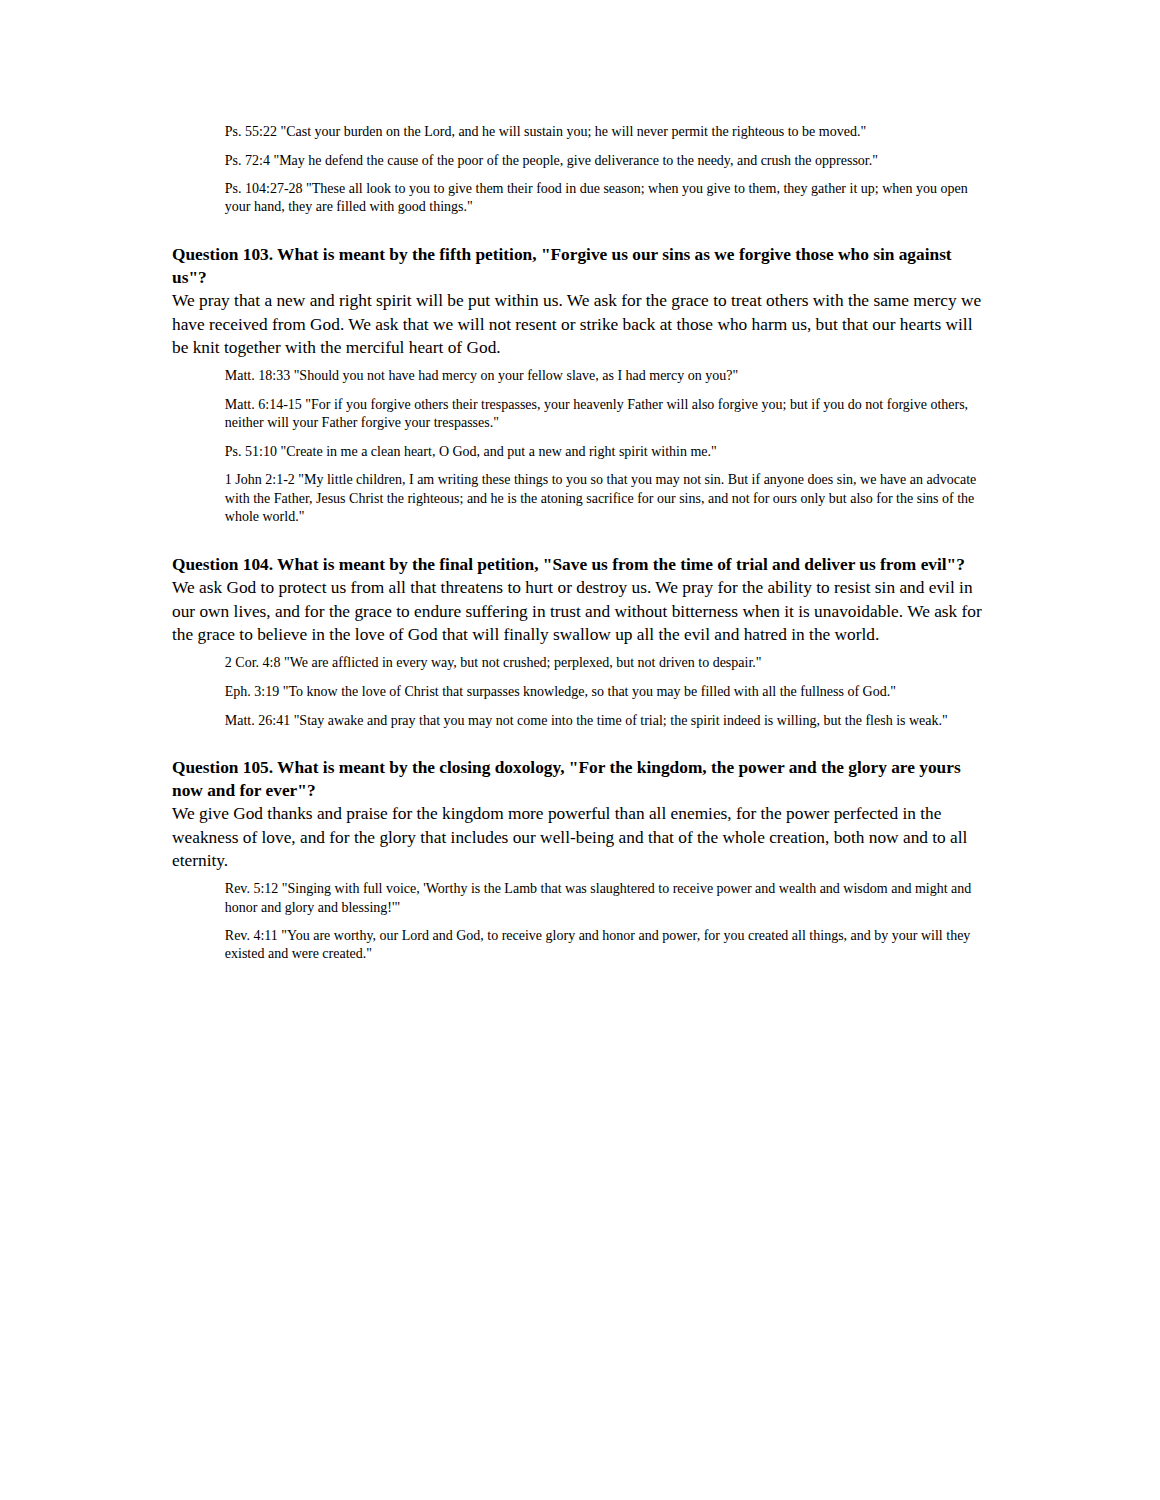Ps. 55:22 "Cast your burden on the Lord, and he will sustain you; he will never permit the righteous to be moved."
Ps. 72:4 "May he defend the cause of the poor of the people, give deliverance to the needy, and crush the oppressor."
Ps. 104:27-28 "These all look to you to give them their food in due season; when you give to them, they gather it up; when you open your hand, they are filled with good things."
Question 103. What is meant by the fifth petition, "Forgive us our sins as we forgive those who sin against us"?
We pray that a new and right spirit will be put within us. We ask for the grace to treat others with the same mercy we have received from God. We ask that we will not resent or strike back at those who harm us, but that our hearts will be knit together with the merciful heart of God.
Matt. 18:33 "Should you not have had mercy on your fellow slave, as I had mercy on you?"
Matt. 6:14-15 "For if you forgive others their trespasses, your heavenly Father will also forgive you; but if you do not forgive others, neither will your Father forgive your trespasses."
Ps. 51:10 "Create in me a clean heart, O God, and put a new and right spirit within me."
1 John 2:1-2 "My little children, I am writing these things to you so that you may not sin. But if anyone does sin, we have an advocate with the Father, Jesus Christ the righteous; and he is the atoning sacrifice for our sins, and not for ours only but also for the sins of the whole world."
Question 104. What is meant by the final petition, "Save us from the time of trial and deliver us from evil"?
We ask God to protect us from all that threatens to hurt or destroy us. We pray for the ability to resist sin and evil in our own lives, and for the grace to endure suffering in trust and without bitterness when it is unavoidable. We ask for the grace to believe in the love of God that will finally swallow up all the evil and hatred in the world.
2 Cor. 4:8 "We are afflicted in every way, but not crushed; perplexed, but not driven to despair."
Eph. 3:19 "To know the love of Christ that surpasses knowledge, so that you may be filled with all the fullness of God."
Matt. 26:41 "Stay awake and pray that you may not come into the time of trial; the spirit indeed is willing, but the flesh is weak."
Question 105. What is meant by the closing doxology, "For the kingdom, the power and the glory are yours now and for ever"?
We give God thanks and praise for the kingdom more powerful than all enemies, for the power perfected in the weakness of love, and for the glory that includes our well-being and that of the whole creation, both now and to all eternity.
Rev. 5:12 "Singing with full voice, 'Worthy is the Lamb that was slaughtered to receive power and wealth and wisdom and might and honor and glory and blessing!'"
Rev. 4:11 "You are worthy, our Lord and God, to receive glory and honor and power, for you created all things, and by your will they existed and were created."